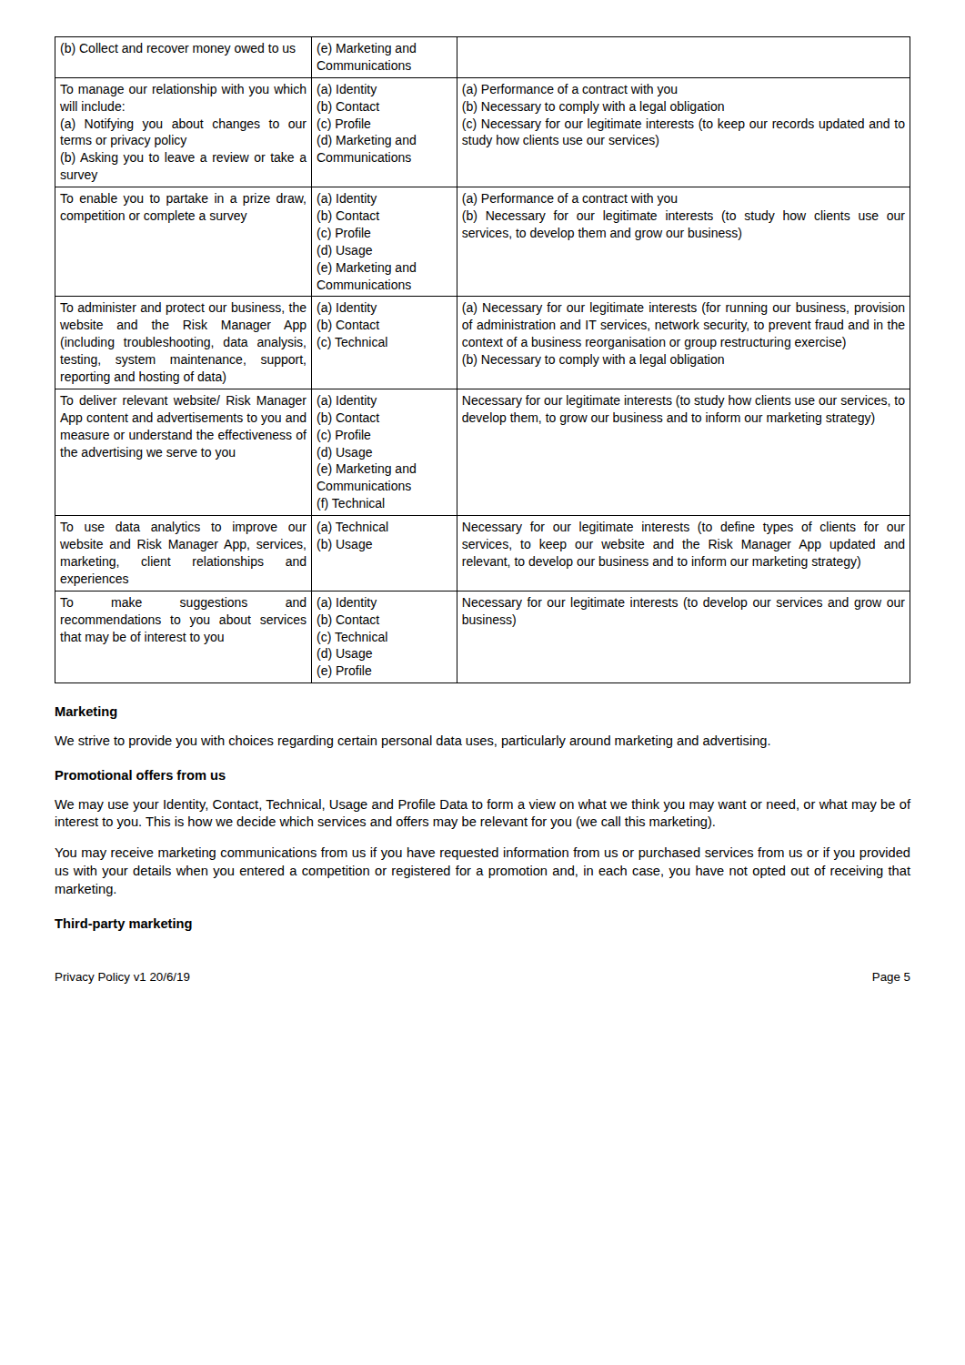| (b) Collect and recover money owed to us | (e) Marketing and Communications | |
| To manage our relationship with you which will include: (a) Notifying you about changes to our terms or privacy policy (b) Asking you to leave a review or take a survey | (a) Identity (b) Contact (c) Profile (d) Marketing and Communications | (a) Performance of a contract with you (b) Necessary to comply with a legal obligation (c) Necessary for our legitimate interests (to keep our records updated and to study how clients use our services) |
| To enable you to partake in a prize draw, competition or complete a survey | (a) Identity (b) Contact (c) Profile (d) Usage (e) Marketing and Communications | (a) Performance of a contract with you (b) Necessary for our legitimate interests (to study how clients use our services, to develop them and grow our business) |
| To administer and protect our business, the website and the Risk Manager App (including troubleshooting, data analysis, testing, system maintenance, support, reporting and hosting of data) | (a) Identity (b) Contact (c) Technical | (a) Necessary for our legitimate interests (for running our business, provision of administration and IT services, network security, to prevent fraud and in the context of a business reorganisation or group restructuring exercise) (b) Necessary to comply with a legal obligation |
| To deliver relevant website/ Risk Manager App content and advertisements to you and measure or understand the effectiveness of the advertising we serve to you | (a) Identity (b) Contact (c) Profile (d) Usage (e) Marketing and Communications (f) Technical | Necessary for our legitimate interests (to study how clients use our services, to develop them, to grow our business and to inform our marketing strategy) |
| To use data analytics to improve our website and Risk Manager App, services, marketing, client relationships and experiences | (a) Technical (b) Usage | Necessary for our legitimate interests (to define types of clients for our services, to keep our website and the Risk Manager App updated and relevant, to develop our business and to inform our marketing strategy) |
| To make suggestions and recommendations to you about services that may be of interest to you | (a) Identity (b) Contact (c) Technical (d) Usage (e) Profile | Necessary for our legitimate interests (to develop our services and grow our business) |
Marketing
We strive to provide you with choices regarding certain personal data uses, particularly around marketing and advertising.
Promotional offers from us
We may use your Identity, Contact, Technical, Usage and Profile Data to form a view on what we think you may want or need, or what may be of interest to you. This is how we decide which services and offers may be relevant for you (we call this marketing).
You may receive marketing communications from us if you have requested information from us or purchased services from us or if you provided us with your details when you entered a competition or registered for a promotion and, in each case, you have not opted out of receiving that marketing.
Third-party marketing
Privacy Policy v1 20/6/19 Page 5